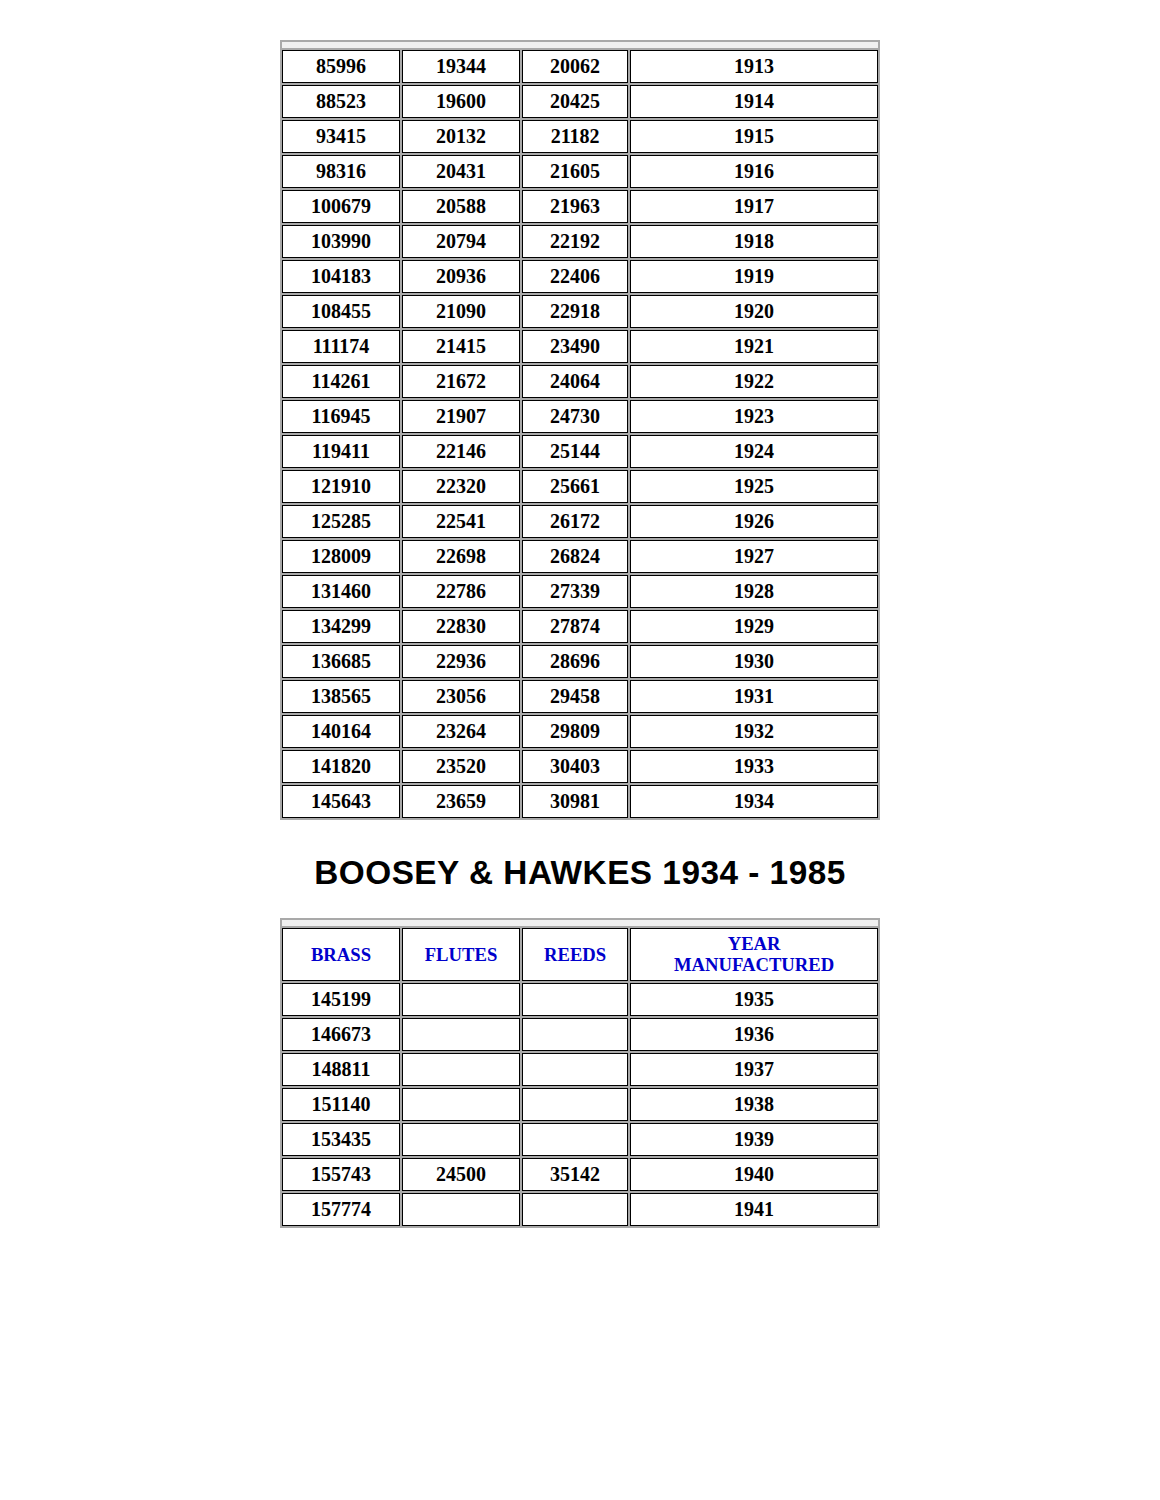| 85996 | 19344 | 20062 | 1913 |
| 88523 | 19600 | 20425 | 1914 |
| 93415 | 20132 | 21182 | 1915 |
| 98316 | 20431 | 21605 | 1916 |
| 100679 | 20588 | 21963 | 1917 |
| 103990 | 20794 | 22192 | 1918 |
| 104183 | 20936 | 22406 | 1919 |
| 108455 | 21090 | 22918 | 1920 |
| 111174 | 21415 | 23490 | 1921 |
| 114261 | 21672 | 24064 | 1922 |
| 116945 | 21907 | 24730 | 1923 |
| 119411 | 22146 | 25144 | 1924 |
| 121910 | 22320 | 25661 | 1925 |
| 125285 | 22541 | 26172 | 1926 |
| 128009 | 22698 | 26824 | 1927 |
| 131460 | 22786 | 27339 | 1928 |
| 134299 | 22830 | 27874 | 1929 |
| 136685 | 22936 | 28696 | 1930 |
| 138565 | 23056 | 29458 | 1931 |
| 140164 | 23264 | 29809 | 1932 |
| 141820 | 23520 | 30403 | 1933 |
| 145643 | 23659 | 30981 | 1934 |
BOOSEY & HAWKES 1934 - 1985
| BRASS | FLUTES | REEDS | YEAR MANUFACTURED |
| --- | --- | --- | --- |
| 145199 | | | 1935 |
| 146673 | | | 1936 |
| 148811 | | | 1937 |
| 151140 | | | 1938 |
| 153435 | | | 1939 |
| 155743 | 24500 | 35142 | 1940 |
| 157774 | | | 1941 |